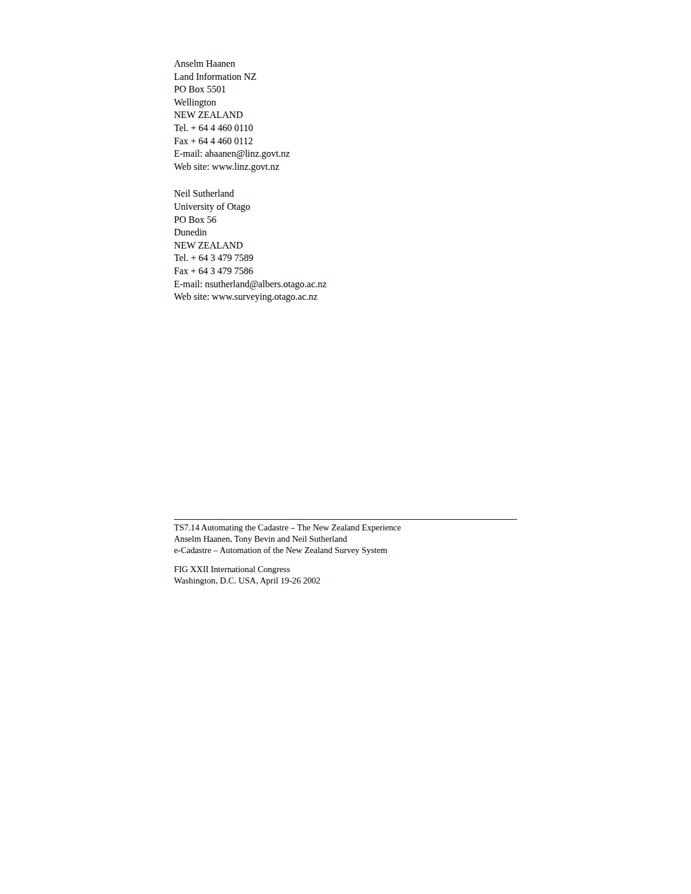Anselm Haanen
Land Information NZ
PO Box 5501
Wellington
NEW ZEALAND
Tel. + 64 4 460 0110
Fax + 64 4 460 0112
E-mail: ahaanen@linz.govt.nz
Web site: www.linz.govt.nz
Neil Sutherland
University of Otago
PO Box 56
Dunedin
NEW ZEALAND
Tel. + 64 3 479 7589
Fax + 64 3 479 7586
E-mail: nsutherland@albers.otago.ac.nz
Web site: www.surveying.otago.ac.nz
TS7.14 Automating the Cadastre – The New Zealand Experience
Anselm Haanen, Tony Bevin and Neil Sutherland
e-Cadastre – Automation of the New Zealand Survey System
FIG XXII International Congress
Washington, D.C. USA, April 19-26 2002